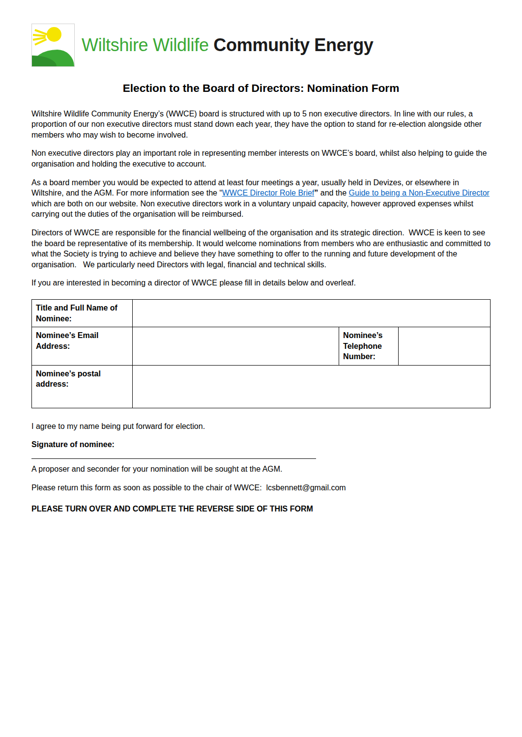Wiltshire Wildlife Community Energy
Election to the Board of Directors: Nomination Form
Wiltshire Wildlife Community Energy’s (WWCE) board is structured with up to 5 non executive directors. In line with our rules, a proportion of our non executive directors must stand down each year, they have the option to stand for re-election alongside other members who may wish to become involved.
Non executive directors play an important role in representing member interests on WWCE’s board, whilst also helping to guide the organisation and holding the executive to account.
As a board member you would be expected to attend at least four meetings a year, usually held in Devizes, or elsewhere in Wiltshire, and the AGM. For more information see the “WWCE Director Role Brief” and the Guide to being a Non-Executive Director which are both on our website. Non executive directors work in a voluntary unpaid capacity, however approved expenses whilst carrying out the duties of the organisation will be reimbursed.
Directors of WWCE are responsible for the financial wellbeing of the organisation and its strategic direction. WWCE is keen to see the board be representative of its membership. It would welcome nominations from members who are enthusiastic and committed to what the Society is trying to achieve and believe they have something to offer to the running and future development of the organisation. We particularly need Directors with legal, financial and technical skills.
If you are interested in becoming a director of WWCE please fill in details below and overleaf.
| Title and Full Name of Nominee: | |
| Nominee’s Email Address: | | Nominee’s Telephone Number: | |
| Nominee’s postal address: | |
I agree to my name being put forward for election.
Signature of nominee:
A proposer and seconder for your nomination will be sought at the AGM.
Please return this form as soon as possible to the chair of WWCE: lcsbennett@gmail.com
PLEASE TURN OVER AND COMPLETE THE REVERSE SIDE OF THIS FORM